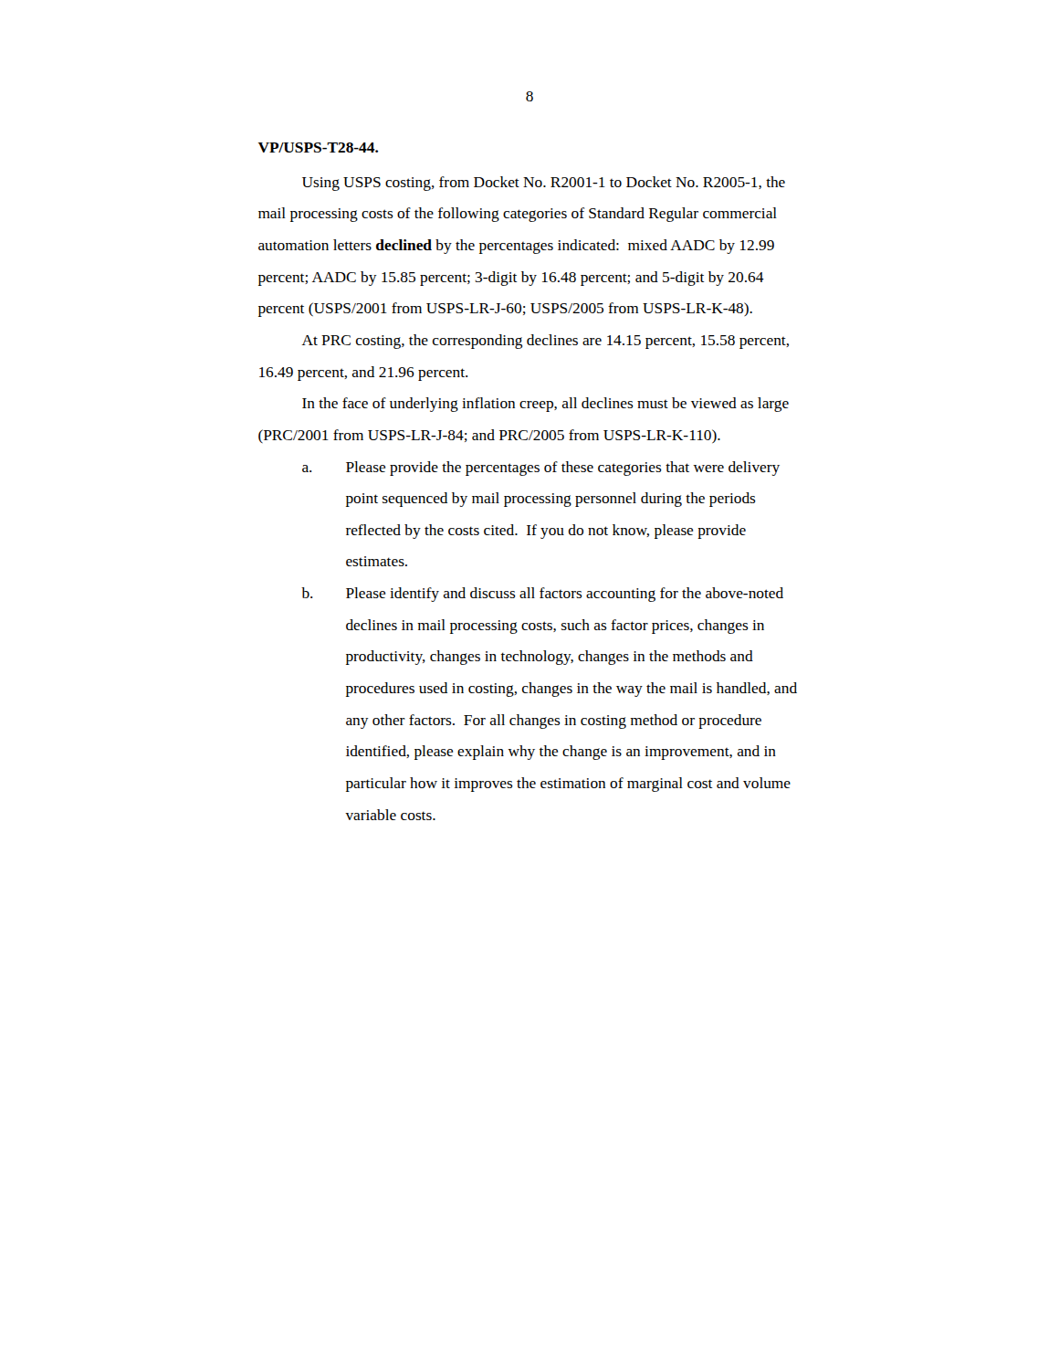8
VP/USPS-T28-44.
Using USPS costing, from Docket No. R2001-1 to Docket No. R2005-1, the mail processing costs of the following categories of Standard Regular commercial automation letters declined by the percentages indicated: mixed AADC by 12.99 percent; AADC by 15.85 percent; 3-digit by 16.48 percent; and 5-digit by 20.64 percent (USPS/2001 from USPS-LR-J-60; USPS/2005 from USPS-LR-K-48).
At PRC costing, the corresponding declines are 14.15 percent, 15.58 percent, 16.49 percent, and 21.96 percent.
In the face of underlying inflation creep, all declines must be viewed as large (PRC/2001 from USPS-LR-J-84; and PRC/2005 from USPS-LR-K-110).
a. Please provide the percentages of these categories that were delivery point sequenced by mail processing personnel during the periods reflected by the costs cited. If you do not know, please provide estimates.
b. Please identify and discuss all factors accounting for the above-noted declines in mail processing costs, such as factor prices, changes in productivity, changes in technology, changes in the methods and procedures used in costing, changes in the way the mail is handled, and any other factors. For all changes in costing method or procedure identified, please explain why the change is an improvement, and in particular how it improves the estimation of marginal cost and volume variable costs.